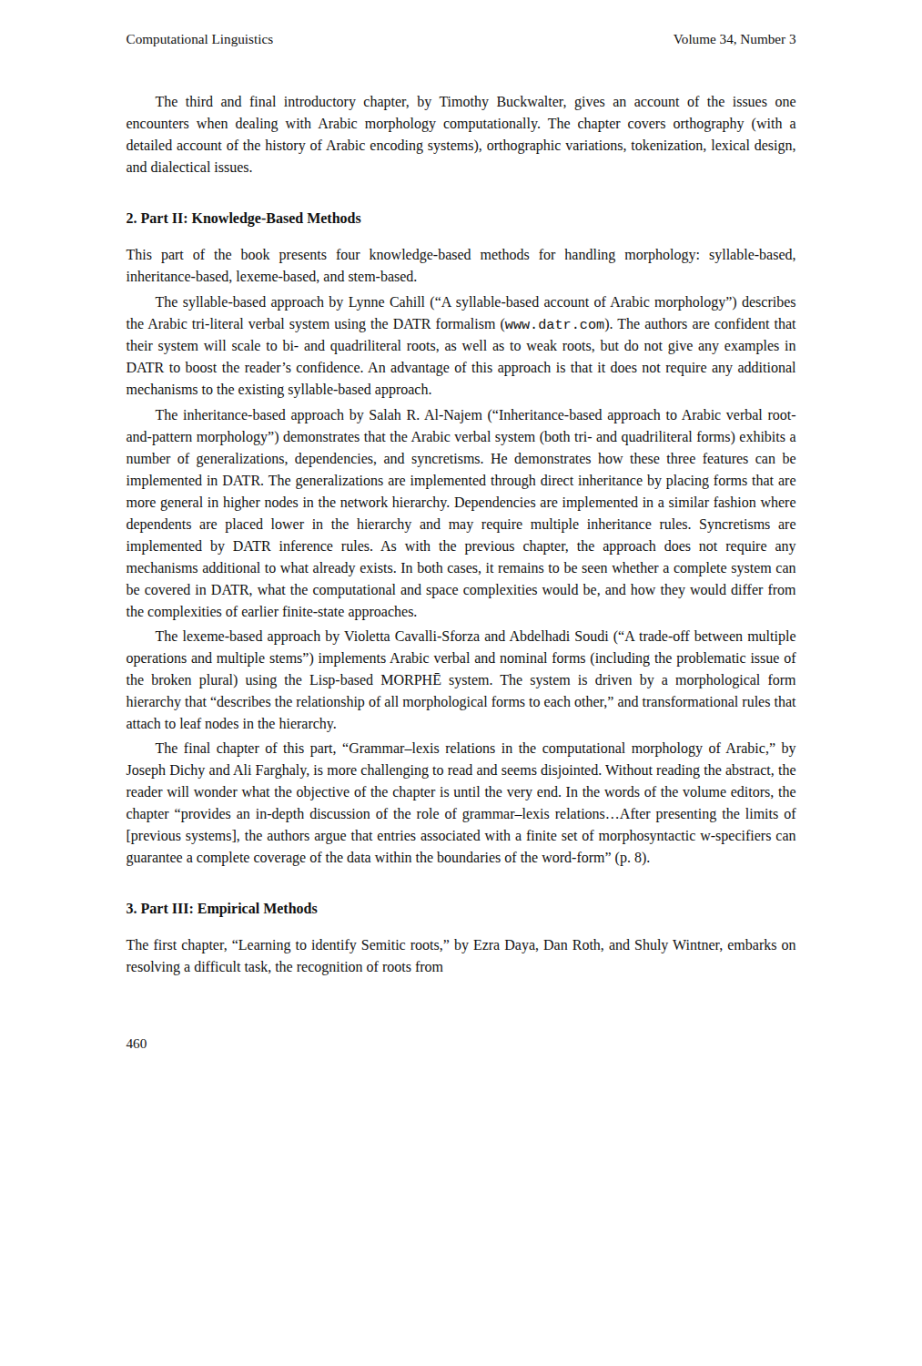Computational Linguistics Volume 34, Number 3
The third and final introductory chapter, by Timothy Buckwalter, gives an account of the issues one encounters when dealing with Arabic morphology computationally. The chapter covers orthography (with a detailed account of the history of Arabic encoding systems), orthographic variations, tokenization, lexical design, and dialectical issues.
2. Part II: Knowledge-Based Methods
This part of the book presents four knowledge-based methods for handling morphology: syllable-based, inheritance-based, lexeme-based, and stem-based.
The syllable-based approach by Lynne Cahill (“A syllable-based account of Arabic morphology”) describes the Arabic tri-literal verbal system using the DATR formalism (www.datr.com). The authors are confident that their system will scale to bi- and quadriliteral roots, as well as to weak roots, but do not give any examples in DATR to boost the reader’s confidence. An advantage of this approach is that it does not require any additional mechanisms to the existing syllable-based approach.
The inheritance-based approach by Salah R. Al-Najem (“Inheritance-based approach to Arabic verbal root-and-pattern morphology”) demonstrates that the Arabic verbal system (both tri- and quadriliteral forms) exhibits a number of generalizations, dependencies, and syncretisms. He demonstrates how these three features can be implemented in DATR. The generalizations are implemented through direct inheritance by placing forms that are more general in higher nodes in the network hierarchy. Dependencies are implemented in a similar fashion where dependents are placed lower in the hierarchy and may require multiple inheritance rules. Syncretisms are implemented by DATR inference rules. As with the previous chapter, the approach does not require any mechanisms additional to what already exists. In both cases, it remains to be seen whether a complete system can be covered in DATR, what the computational and space complexities would be, and how they would differ from the complexities of earlier finite-state approaches.
The lexeme-based approach by Violetta Cavalli-Sforza and Abdelhadi Soudi (“A trade-off between multiple operations and multiple stems”) implements Arabic verbal and nominal forms (including the problematic issue of the broken plural) using the Lisp-based MORPHĒ system. The system is driven by a morphological form hierarchy that “describes the relationship of all morphological forms to each other,” and transformational rules that attach to leaf nodes in the hierarchy.
The final chapter of this part, “Grammar–lexis relations in the computational morphology of Arabic,” by Joseph Dichy and Ali Farghaly, is more challenging to read and seems disjointed. Without reading the abstract, the reader will wonder what the objective of the chapter is until the very end. In the words of the volume editors, the chapter “provides an in-depth discussion of the role of grammar–lexis relations…After presenting the limits of [previous systems], the authors argue that entries associated with a finite set of morphosyntactic w-specifiers can guarantee a complete coverage of the data within the boundaries of the word-form” (p. 8).
3. Part III: Empirical Methods
The first chapter, “Learning to identify Semitic roots,” by Ezra Daya, Dan Roth, and Shuly Wintner, embarks on resolving a difficult task, the recognition of roots from
460